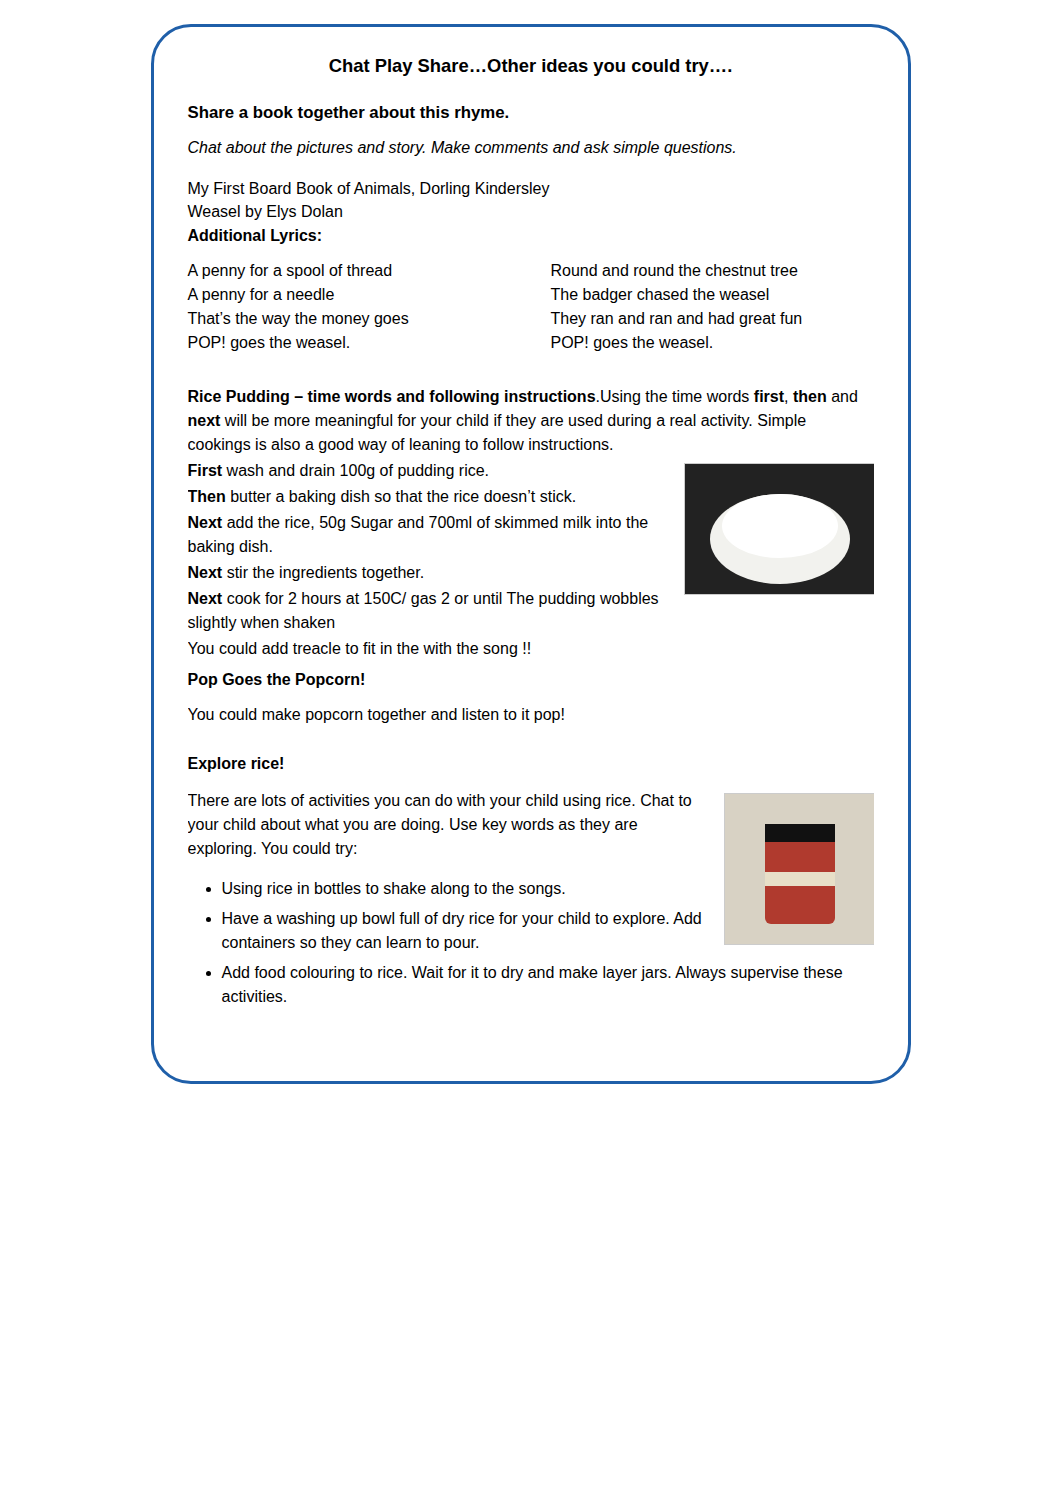Chat Play Share…Other ideas you could try….
Share a book together about this rhyme.
Chat about the pictures and story. Make comments and ask simple questions.
My First Board Book of Animals, Dorling Kindersley
Weasel by Elys Dolan
Additional Lyrics:
A penny for a spool of thread
A penny for a needle
That’s the way the money goes
POP! goes the weasel.
Round and round the chestnut tree
The badger chased the weasel
They ran and ran and had great fun
POP! goes the weasel.
Rice Pudding – time words and following instructions.Using the time words first, then and next will be more meaningful for your child if they are used during a real activity. Simple cookings is also a good way of leaning to follow instructions.
First wash and drain 100g of pudding rice.
Then butter a baking dish so that the rice doesn’t stick.
Next add the rice, 50g Sugar and 700ml of skimmed milk into the baking dish.
Next stir the ingredients together.
Next cook for 2 hours at 150C/ gas 2 or until The pudding wobbles slightly when shaken
You could add treacle to fit in the with the song !!
Pop Goes the Popcorn!
You could make popcorn together and listen to it pop!
Explore rice!
There are lots of activities you can do with your child using rice. Chat to your child about what you are doing. Use key words as they are exploring. You could try:
Using rice in bottles to shake along to the songs.
Have a washing up bowl full of dry rice for your child to explore. Add containers so they can learn to pour.
Add food colouring to rice. Wait for it to dry and make layer jars. Always supervise these activities.